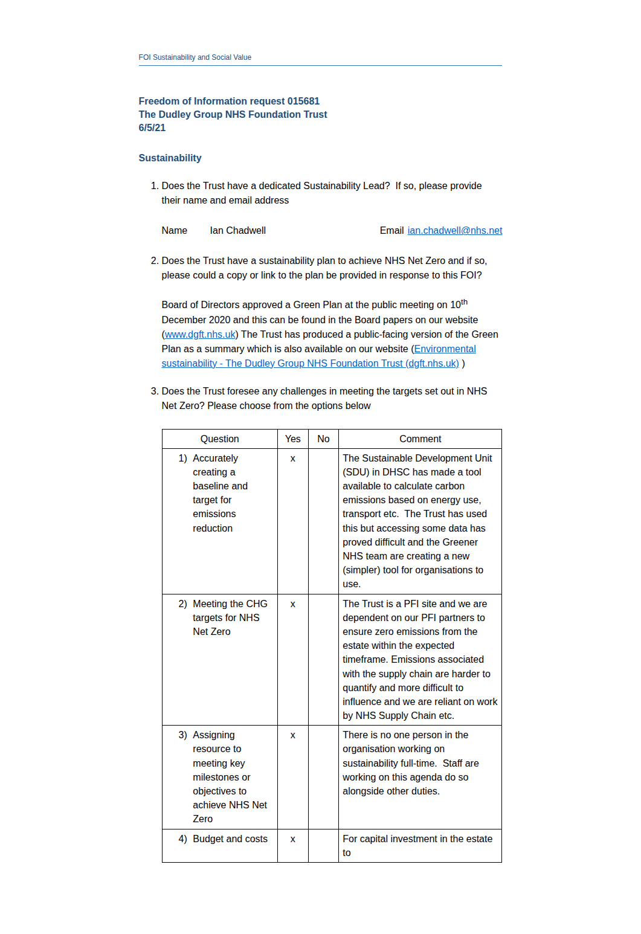FOI Sustainability and Social Value
Freedom of Information request 015681
The Dudley Group NHS Foundation Trust
6/5/21
Sustainability
Does the Trust have a dedicated Sustainability Lead? If so, please provide their name and email address
Name Ian Chadwell Email ian.chadwell@nhs.net
Does the Trust have a sustainability plan to achieve NHS Net Zero and if so, please could a copy or link to the plan be provided in response to this FOI?
Board of Directors approved a Green Plan at the public meeting on 10th December 2020 and this can be found in the Board papers on our website (www.dgft.nhs.uk) The Trust has produced a public-facing version of the Green Plan as a summary which is also available on our website (Environmental sustainability - The Dudley Group NHS Foundation Trust (dgft.nhs.uk) )
Does the Trust foresee any challenges in meeting the targets set out in NHS Net Zero? Please choose from the options below
| Question | Yes | No | Comment |
| --- | --- | --- | --- |
| 1) Accurately creating a baseline and target for emissions reduction | x | | The Sustainable Development Unit (SDU) in DHSC has made a tool available to calculate carbon emissions based on energy use, transport etc. The Trust has used this but accessing some data has proved difficult and the Greener NHS team are creating a new (simpler) tool for organisations to use. |
| 2) Meeting the CHG targets for NHS Net Zero | x | | The Trust is a PFI site and we are dependent on our PFI partners to ensure zero emissions from the estate within the expected timeframe. Emissions associated with the supply chain are harder to quantify and more difficult to influence and we are reliant on work by NHS Supply Chain etc. |
| 3) Assigning resource to meeting key milestones or objectives to achieve NHS Net Zero | x | | There is no one person in the organisation working on sustainability full-time. Staff are working on this agenda do so alongside other duties. |
| 4) Budget and costs | x | | For capital investment in the estate to |